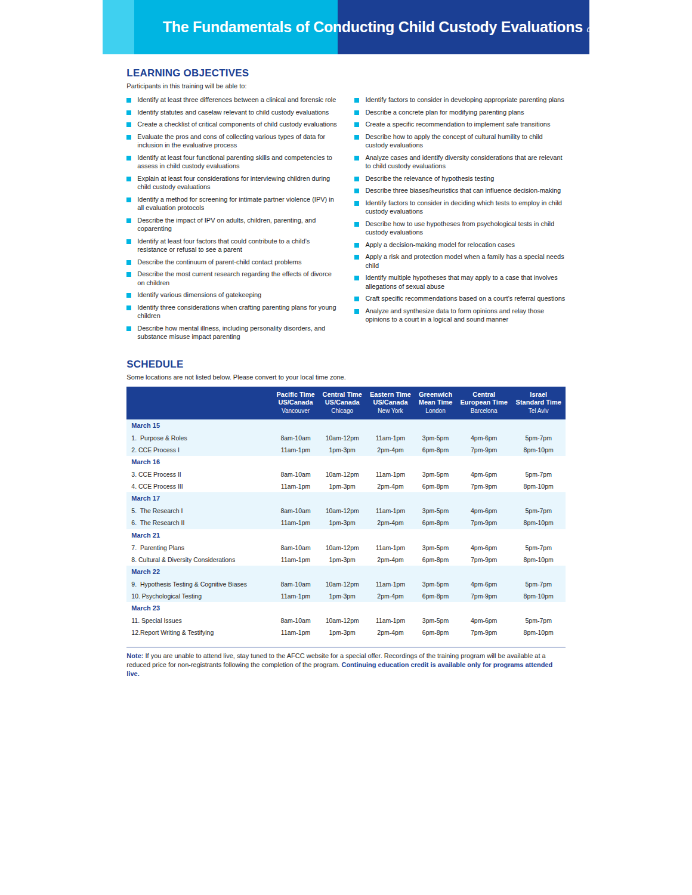The Fundamentals of Conducting Child Custody Evaluations continued
LEARNING OBJECTIVES
Participants in this training will be able to:
Identify at least three differences between a clinical and forensic role
Identify statutes and caselaw relevant to child custody evaluations
Create a checklist of critical components of child custody evaluations
Evaluate the pros and cons of collecting various types of data for inclusion in the evaluative process
Identify at least four functional parenting skills and competencies to assess in child custody evaluations
Explain at least four considerations for interviewing children during child custody evaluations
Identify a method for screening for intimate partner violence (IPV) in all evaluation protocols
Describe the impact of IPV on adults, children, parenting, and coparenting
Identify at least four factors that could contribute to a child’s resistance or refusal to see a parent
Describe the continuum of parent-child contact problems
Describe the most current research regarding the effects of divorce on children
Identify various dimensions of gatekeeping
Identify three considerations when crafting parenting plans for young children
Describe how mental illness, including personality disorders, and substance misuse impact parenting
Identify factors to consider in developing appropriate parenting plans
Describe a concrete plan for modifying parenting plans
Create a specific recommendation to implement safe transitions
Describe how to apply the concept of cultural humility to child custody evaluations
Analyze cases and identify diversity considerations that are relevant to child custody evaluations
Describe the relevance of hypothesis testing
Describe three biases/heuristics that can influence decision-making
Identify factors to consider in deciding which tests to employ in child custody evaluations
Describe how to use hypotheses from psychological tests in child custody evaluations
Apply a decision-making model for relocation cases
Apply a risk and protection model when a family has a special needs child
Identify multiple hypotheses that may apply to a case that involves allegations of sexual abuse
Craft specific recommendations based on a court’s referral questions
Analyze and synthesize data to form opinions and relay those opinions to a court in a logical and sound manner
SCHEDULE
Some locations are not listed below. Please convert to your local time zone.
| | Pacific Time US/Canada Vancouver | Central Time US/Canada Chicago | Eastern Time US/Canada New York | Greenwich Mean Time London | Central European Time Barcelona | Israel Standard Time Tel Aviv |
| --- | --- | --- | --- | --- | --- | --- |
| March 15 | | | | | | |
| 1. Purpose & Roles | 8am-10am | 10am-12pm | 11am-1pm | 3pm-5pm | 4pm-6pm | 5pm-7pm |
| 2. CCE Process I | 11am-1pm | 1pm-3pm | 2pm-4pm | 6pm-8pm | 7pm-9pm | 8pm-10pm |
| March 16 | | | | | | |
| 3. CCE Process II | 8am-10am | 10am-12pm | 11am-1pm | 3pm-5pm | 4pm-6pm | 5pm-7pm |
| 4. CCE Process III | 11am-1pm | 1pm-3pm | 2pm-4pm | 6pm-8pm | 7pm-9pm | 8pm-10pm |
| March 17 | | | | | | |
| 5. The Research I | 8am-10am | 10am-12pm | 11am-1pm | 3pm-5pm | 4pm-6pm | 5pm-7pm |
| 6. The Research II | 11am-1pm | 1pm-3pm | 2pm-4pm | 6pm-8pm | 7pm-9pm | 8pm-10pm |
| March 21 | | | | | | |
| 7. Parenting Plans | 8am-10am | 10am-12pm | 11am-1pm | 3pm-5pm | 4pm-6pm | 5pm-7pm |
| 8. Cultural & Diversity Considerations | 11am-1pm | 1pm-3pm | 2pm-4pm | 6pm-8pm | 7pm-9pm | 8pm-10pm |
| March 22 | | | | | | |
| 9. Hypothesis Testing & Cognitive Biases | 8am-10am | 10am-12pm | 11am-1pm | 3pm-5pm | 4pm-6pm | 5pm-7pm |
| 10. Psychological Testing | 11am-1pm | 1pm-3pm | 2pm-4pm | 6pm-8pm | 7pm-9pm | 8pm-10pm |
| March 23 | | | | | | |
| 11. Special Issues | 8am-10am | 10am-12pm | 11am-1pm | 3pm-5pm | 4pm-6pm | 5pm-7pm |
| 12.Report Writing & Testifying | 11am-1pm | 1pm-3pm | 2pm-4pm | 6pm-8pm | 7pm-9pm | 8pm-10pm |
Note: If you are unable to attend live, stay tuned to the AFCC website for a special offer. Recordings of the training program will be available at a reduced price for non-registrants following the completion of the program. Continuing education credit is available only for programs attended live.